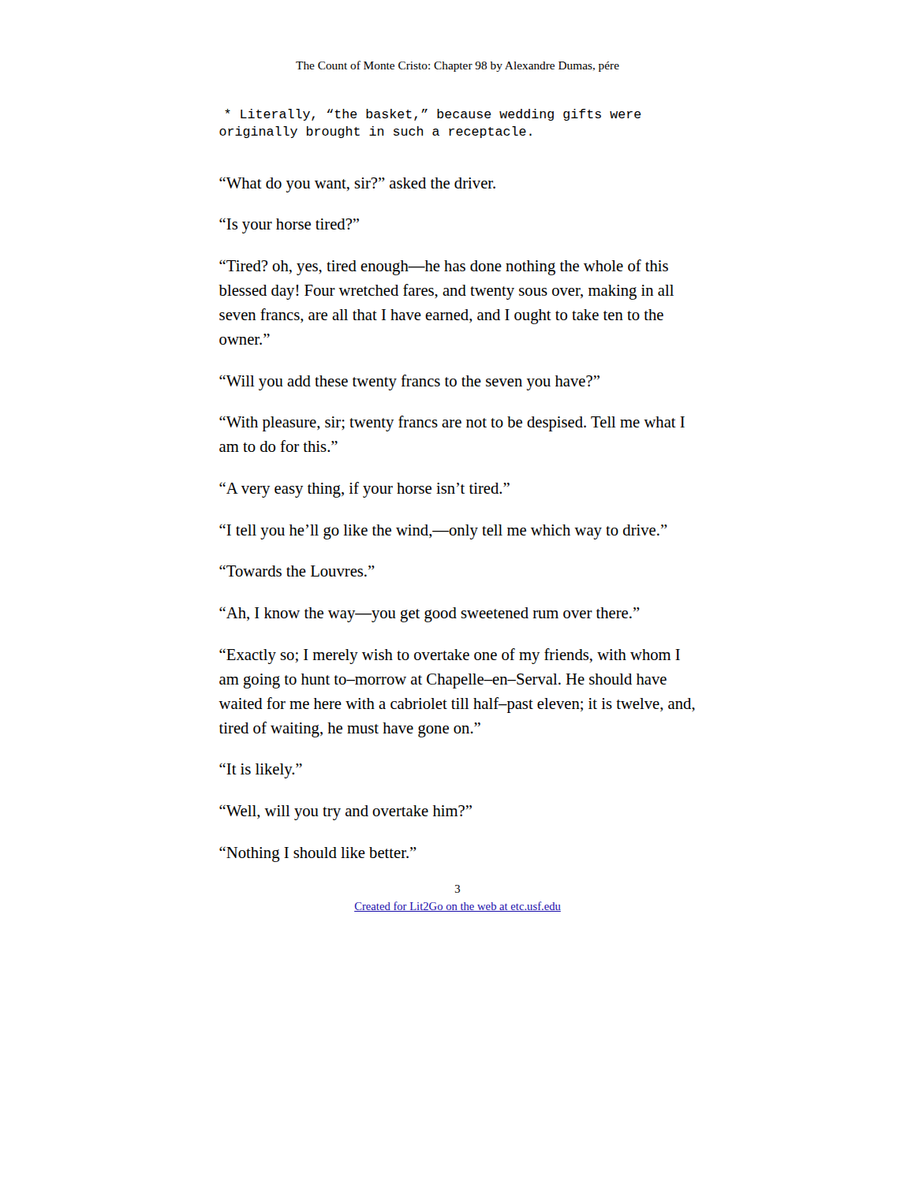The Count of Monte Cristo: Chapter 98 by Alexandre Dumas, pére
* Literally, “the basket,” because wedding gifts were originally brought in such a receptacle.
“What do you want, sir?” asked the driver.
“Is your horse tired?”
“Tired? oh, yes, tired enough—he has done nothing the whole of this blessed day! Four wretched fares, and twenty sous over, making in all seven francs, are all that I have earned, and I ought to take ten to the owner.”
“Will you add these twenty francs to the seven you have?”
“With pleasure, sir; twenty francs are not to be despised. Tell me what I am to do for this.”
“A very easy thing, if your horse isn’t tired.”
“I tell you he’ll go like the wind,—only tell me which way to drive.”
“Towards the Louvres.”
“Ah, I know the way—you get good sweetened rum over there.”
“Exactly so; I merely wish to overtake one of my friends, with whom I am going to hunt to–morrow at Chapelle–en–Serval. He should have waited for me here with a cabriolet till half–past eleven; it is twelve, and, tired of waiting, he must have gone on.”
“It is likely.”
“Well, will you try and overtake him?”
“Nothing I should like better.”
3 Created for Lit2Go on the web at etc.usf.edu